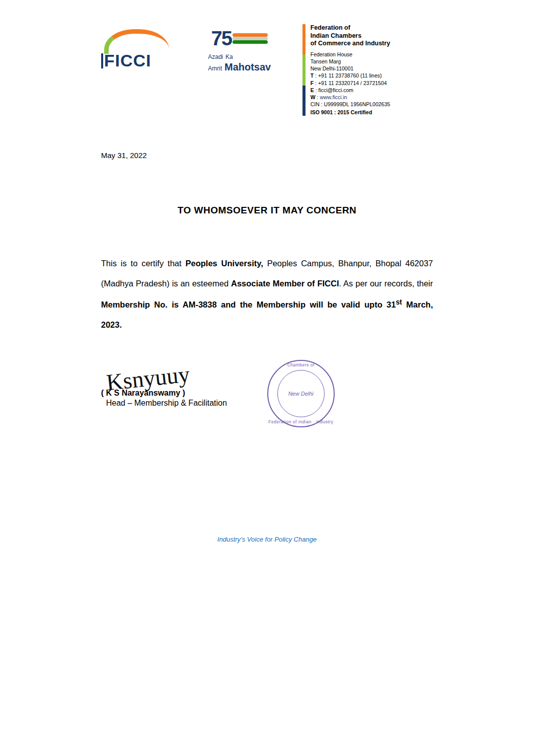FICCI
75
Azadi Ka
Amrit Mahotsav
Federation of
Indian Chambers
of Commerce and Industry
Federation House
Tansen Marg
New Delhi-110001
T : +91 11 23738760 (11 lines)
F : +91 11 23320714 / 23721504
E : ficci@ficci.com
W : www.ficci.in
CIN : U99999DL 1956NPL002635
ISO 9001 : 2015 Certified
May 31, 2022
TO WHOMSOEVER IT MAY CONCERN
This is to certify that Peoples University, Peoples Campus, Bhanpur, Bhopal 462037 (Madhya Pradesh) is an esteemed Associate Member of FICCI. As per our records, their Membership No. is AM-3838 and the Membership will be valid upto 31st March, 2023.
Ksnyuuy
( K S Narayanswamy )
Head – Membership & Facilitation
Chambers of
New Delhi
Federation of Indian · Industry
Industry’s Voice for Policy Change